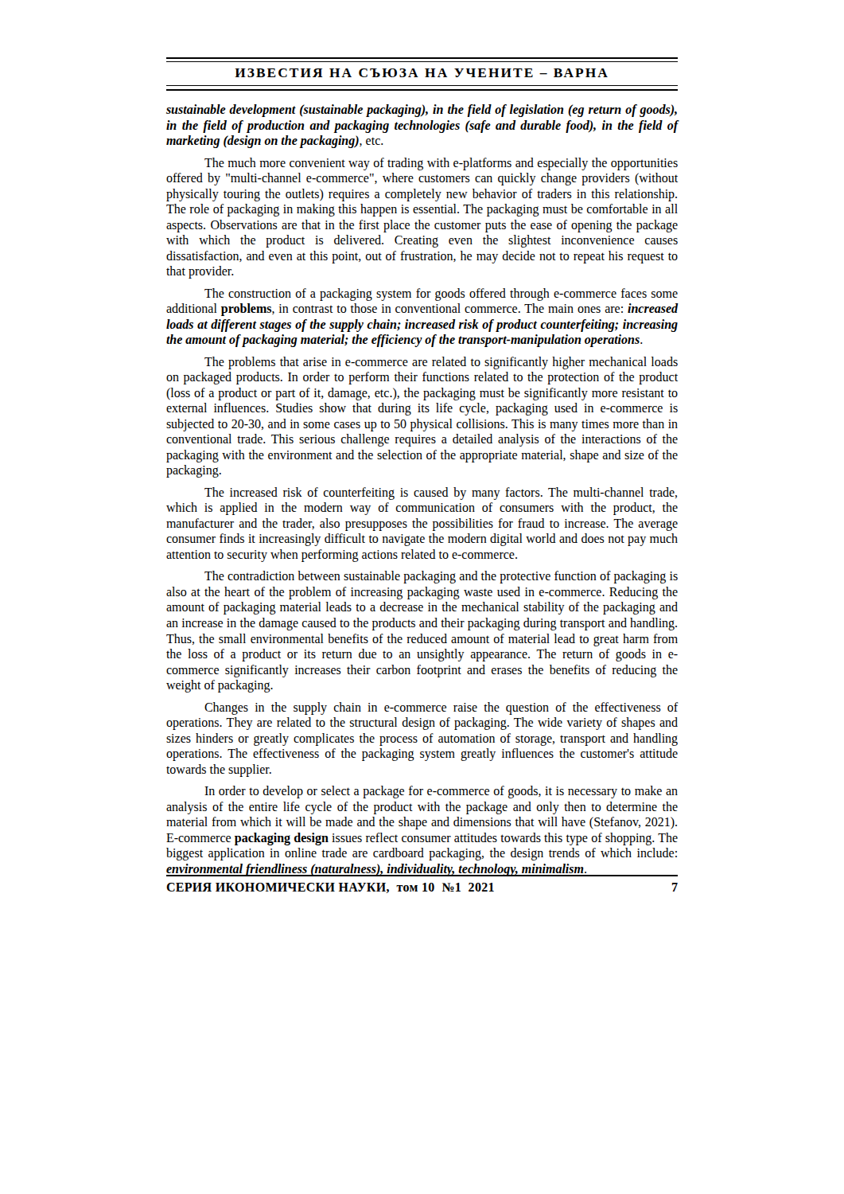ИЗВЕСТИЯ НА СЪЮЗА НА УЧЕНИТЕ – ВАРНА
sustainable development (sustainable packaging), in the field of legislation (eg return of goods), in the field of production and packaging technologies (safe and durable food), in the field of marketing (design on the packaging), etc.
The much more convenient way of trading with e-platforms and especially the opportunities offered by "multi-channel e-commerce", where customers can quickly change providers (without physically touring the outlets) requires a completely new behavior of traders in this relationship. The role of packaging in making this happen is essential. The packaging must be comfortable in all aspects. Observations are that in the first place the customer puts the ease of opening the package with which the product is delivered. Creating even the slightest inconvenience causes dissatisfaction, and even at this point, out of frustration, he may decide not to repeat his request to that provider.
The construction of a packaging system for goods offered through e-commerce faces some additional problems, in contrast to those in conventional commerce. The main ones are: increased loads at different stages of the supply chain; increased risk of product counterfeiting; increasing the amount of packaging material; the efficiency of the transport-manipulation operations.
The problems that arise in e-commerce are related to significantly higher mechanical loads on packaged products. In order to perform their functions related to the protection of the product (loss of a product or part of it, damage, etc.), the packaging must be significantly more resistant to external influences. Studies show that during its life cycle, packaging used in e-commerce is subjected to 20-30, and in some cases up to 50 physical collisions. This is many times more than in conventional trade. This serious challenge requires a detailed analysis of the interactions of the packaging with the environment and the selection of the appropriate material, shape and size of the packaging.
The increased risk of counterfeiting is caused by many factors. The multi-channel trade, which is applied in the modern way of communication of consumers with the product, the manufacturer and the trader, also presupposes the possibilities for fraud to increase. The average consumer finds it increasingly difficult to navigate the modern digital world and does not pay much attention to security when performing actions related to e-commerce.
The contradiction between sustainable packaging and the protective function of packaging is also at the heart of the problem of increasing packaging waste used in e-commerce. Reducing the amount of packaging material leads to a decrease in the mechanical stability of the packaging and an increase in the damage caused to the products and their packaging during transport and handling. Thus, the small environmental benefits of the reduced amount of material lead to great harm from the loss of a product or its return due to an unsightly appearance. The return of goods in e-commerce significantly increases their carbon footprint and erases the benefits of reducing the weight of packaging.
Changes in the supply chain in e-commerce raise the question of the effectiveness of operations. They are related to the structural design of packaging. The wide variety of shapes and sizes hinders or greatly complicates the process of automation of storage, transport and handling operations. The effectiveness of the packaging system greatly influences the customer's attitude towards the supplier.
In order to develop or select a package for e-commerce of goods, it is necessary to make an analysis of the entire life cycle of the product with the package and only then to determine the material from which it will be made and the shape and dimensions that will have (Stefanov, 2021). E-commerce packaging design issues reflect consumer attitudes towards this type of shopping. The biggest application in online trade are cardboard packaging, the design trends of which include: environmental friendliness (naturalness), individuality, technology, minimalism.
СЕРИЯ ИКОНОМИЧЕСКИ НАУКИ, том 10 №1 2021
7